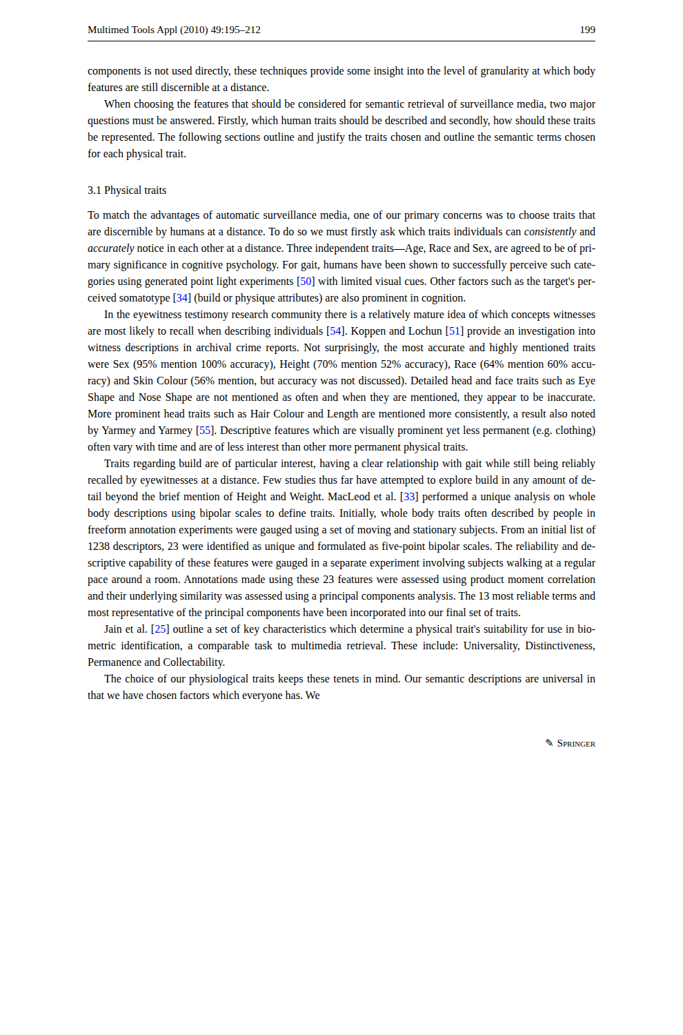Multimed Tools Appl (2010) 49:195–212 199
components is not used directly, these techniques provide some insight into the level of granularity at which body features are still discernible at a distance.
When choosing the features that should be considered for semantic retrieval of surveillance media, two major questions must be answered. Firstly, which human traits should be described and secondly, how should these traits be represented. The following sections outline and justify the traits chosen and outline the semantic terms chosen for each physical trait.
3.1 Physical traits
To match the advantages of automatic surveillance media, one of our primary concerns was to choose traits that are discernible by humans at a distance. To do so we must firstly ask which traits individuals can consistently and accurately notice in each other at a distance. Three independent traits—Age, Race and Sex, are agreed to be of primary significance in cognitive psychology. For gait, humans have been shown to successfully perceive such categories using generated point light experiments [50] with limited visual cues. Other factors such as the target's perceived somatotype [34] (build or physique attributes) are also prominent in cognition.
In the eyewitness testimony research community there is a relatively mature idea of which concepts witnesses are most likely to recall when describing individuals [54]. Koppen and Lochun [51] provide an investigation into witness descriptions in archival crime reports. Not surprisingly, the most accurate and highly mentioned traits were Sex (95% mention 100% accuracy), Height (70% mention 52% accuracy), Race (64% mention 60% accuracy) and Skin Colour (56% mention, but accuracy was not discussed). Detailed head and face traits such as Eye Shape and Nose Shape are not mentioned as often and when they are mentioned, they appear to be inaccurate. More prominent head traits such as Hair Colour and Length are mentioned more consistently, a result also noted by Yarmey and Yarmey [55]. Descriptive features which are visually prominent yet less permanent (e.g. clothing) often vary with time and are of less interest than other more permanent physical traits.
Traits regarding build are of particular interest, having a clear relationship with gait while still being reliably recalled by eyewitnesses at a distance. Few studies thus far have attempted to explore build in any amount of detail beyond the brief mention of Height and Weight. MacLeod et al. [33] performed a unique analysis on whole body descriptions using bipolar scales to define traits. Initially, whole body traits often described by people in freeform annotation experiments were gauged using a set of moving and stationary subjects. From an initial list of 1238 descriptors, 23 were identified as unique and formulated as five-point bipolar scales. The reliability and descriptive capability of these features were gauged in a separate experiment involving subjects walking at a regular pace around a room. Annotations made using these 23 features were assessed using product moment correlation and their underlying similarity was assessed using a principal components analysis. The 13 most reliable terms and most representative of the principal components have been incorporated into our final set of traits.
Jain et al. [25] outline a set of key characteristics which determine a physical trait's suitability for use in biometric identification, a comparable task to multimedia retrieval. These include: Universality, Distinctiveness, Permanence and Collectability.
The choice of our physiological traits keeps these tenets in mind. Our semantic descriptions are universal in that we have chosen factors which everyone has. We
✎Springer